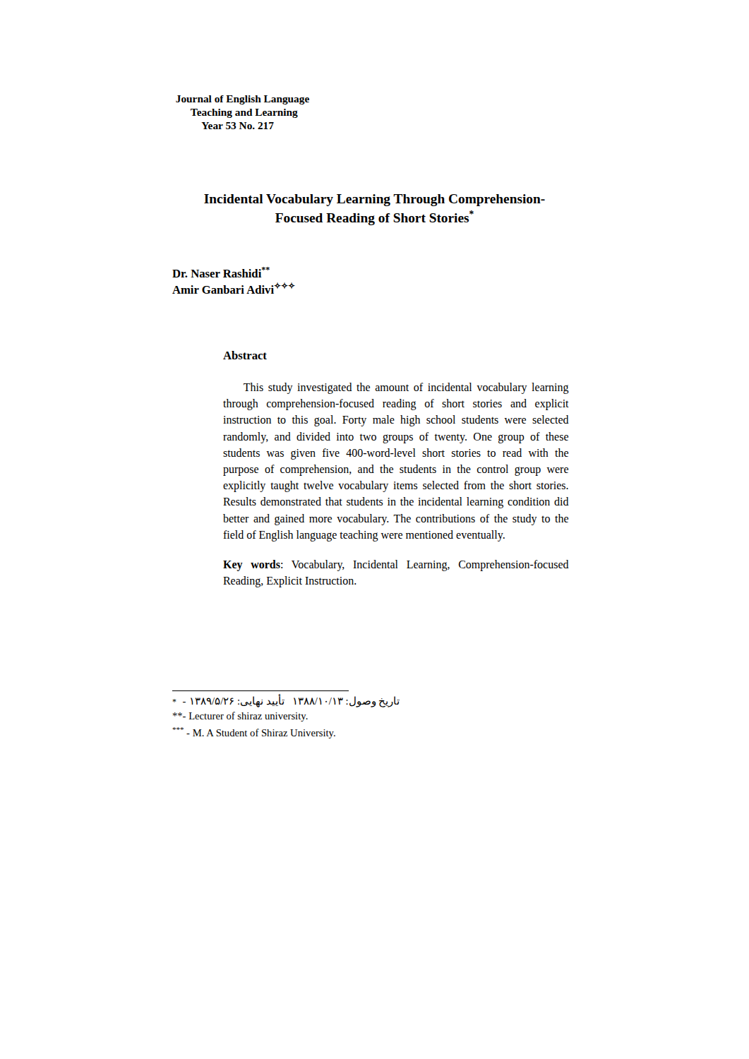Journal of English Language
Teaching and Learning
Year 53 No. 217
Incidental Vocabulary Learning Through Comprehension-
Focused Reading of Short Stories*
Dr. Naser Rashidi**
Amir Ganbari Adivi✧✧✧
Abstract
This study investigated the amount of incidental vocabulary learning through comprehension-focused reading of short stories and explicit instruction to this goal. Forty male high school students were selected randomly, and divided into two groups of twenty. One group of these students was given five 400-word-level short stories to read with the purpose of comprehension, and the students in the control group were explicitly taught twelve vocabulary items selected from the short stories. Results demonstrated that students in the incidental learning condition did better and gained more vocabulary. The contributions of the study to the field of English language teaching were mentioned eventually.
Key words: Vocabulary, Incidental Learning, Comprehension-focused Reading, Explicit Instruction.
*- تاریخ وصول: ۱۳۸۸/۱۰/۱۳ تأیید نهایی: ۱۳۸۹/۵/۲۶
**- Lecturer of shiraz university.
*** - M. A Student of Shiraz University.